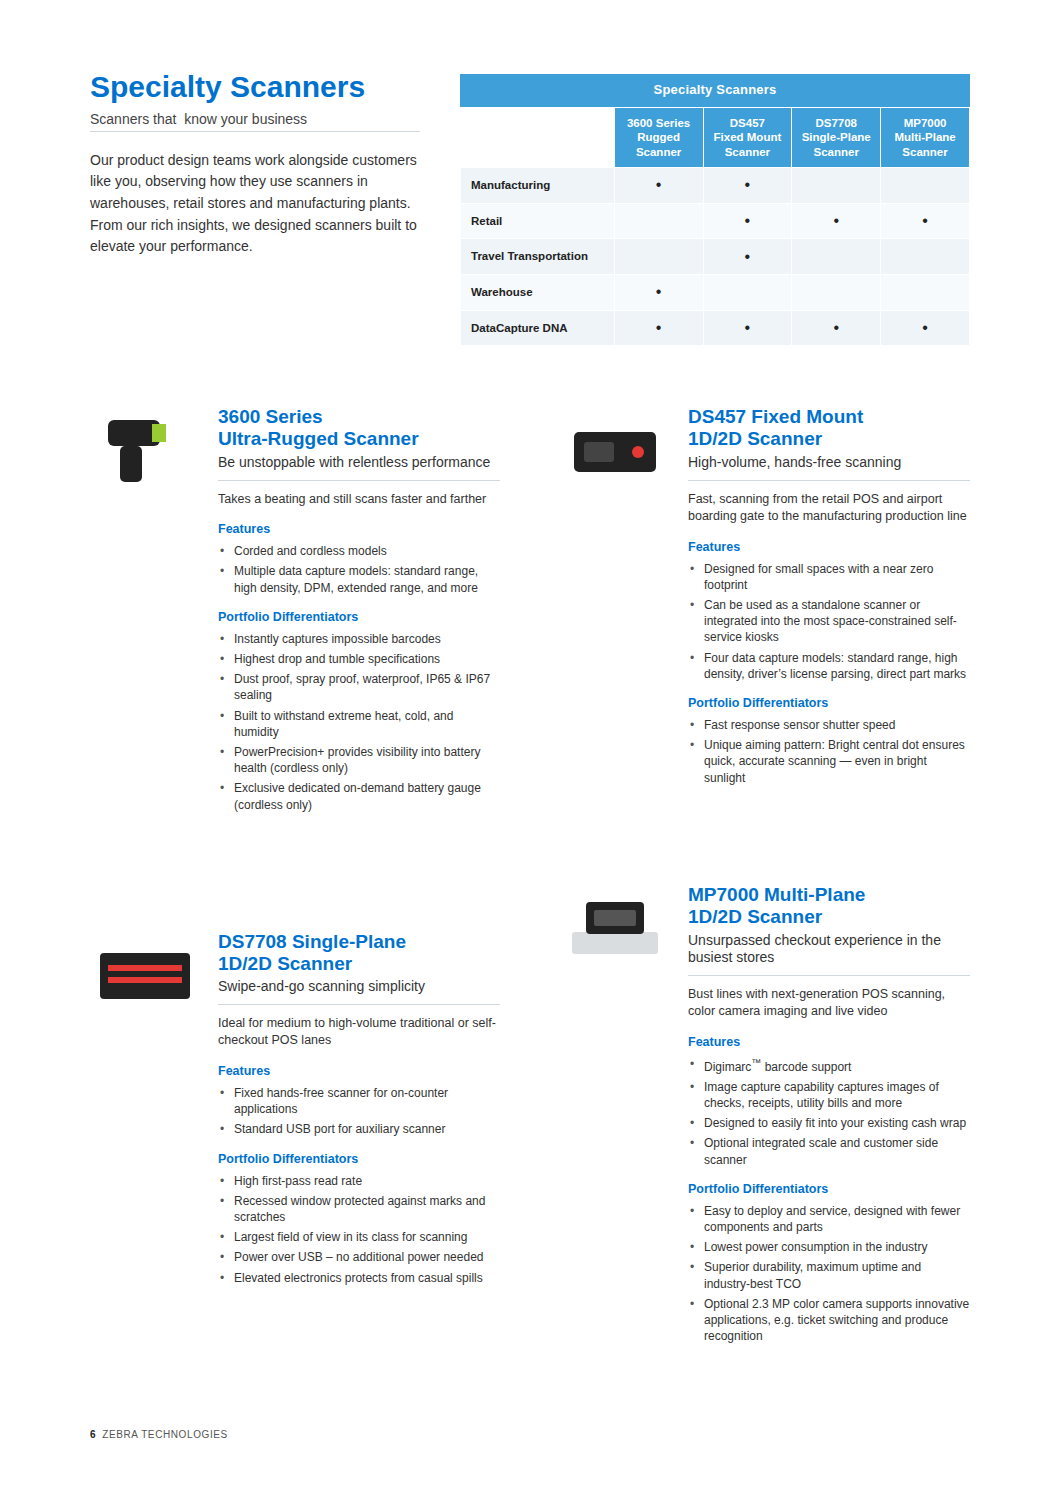Specialty Scanners
Scanners that know your business
Our product design teams work alongside customers like you, observing how they use scanners in warehouses, retail stores and manufacturing plants. From our rich insights, we designed scanners built to elevate your performance.
Specialty Scanners
| | 3600 Series Rugged Scanner | DS457 Fixed Mount Scanner | DS7708 Single-Plane Scanner | MP7000 Multi-Plane Scanner |
| --- | --- | --- | --- | --- |
| Manufacturing | • | • | | |
| Retail | | • | • | • |
| Travel Transportation | | • | | |
| Warehouse | • | | | |
| DataCapture DNA | • | • | • | • |
3600 Series
Ultra-Rugged Scanner
Be unstoppable with relentless performance
Takes a beating and still scans faster and farther
Features
Corded and cordless models
Multiple data capture models: standard range, high density, DPM, extended range, and more
Portfolio Differentiators
Instantly captures impossible barcodes
Highest drop and tumble specifications
Dust proof, spray proof, waterproof, IP65 & IP67 sealing
Built to withstand extreme heat, cold, and humidity
PowerPrecision+ provides visibility into battery health (cordless only)
Exclusive dedicated on-demand battery gauge (cordless only)
DS7708 Single-Plane
1D/2D Scanner
Swipe-and-go scanning simplicity
Ideal for medium to high-volume traditional or self-checkout POS lanes
Features
Fixed hands-free scanner for on-counter applications
Standard USB port for auxiliary scanner
Portfolio Differentiators
High first-pass read rate
Recessed window protected against marks and scratches
Largest field of view in its class for scanning
Power over USB – no additional power needed
Elevated electronics protects from casual spills
DS457 Fixed Mount
1D/2D Scanner
High-volume, hands-free scanning
Fast, scanning from the retail POS and airport boarding gate to the manufacturing production line
Features
Designed for small spaces with a near zero footprint
Can be used as a standalone scanner or integrated into the most space-constrained self-service kiosks
Four data capture models: standard range, high density, driver’s license parsing, direct part marks
Portfolio Differentiators
Fast response sensor shutter speed
Unique aiming pattern: Bright central dot ensures quick, accurate scanning — even in bright sunlight
MP7000 Multi-Plane
1D/2D Scanner
Unsurpassed checkout experience in the busiest stores
Bust lines with next-generation POS scanning, color camera imaging and live video
Features
Digimarc™ barcode support
Image capture capability captures images of checks, receipts, utility bills and more
Designed to easily fit into your existing cash wrap
Optional integrated scale and customer side scanner
Portfolio Differentiators
Easy to deploy and service, designed with fewer components and parts
Lowest power consumption in the industry
Superior durability, maximum uptime and industry-best TCO
Optional 2.3 MP color camera supports innovative applications, e.g. ticket switching and produce recognition
6 ZEBRA TECHNOLOGIES